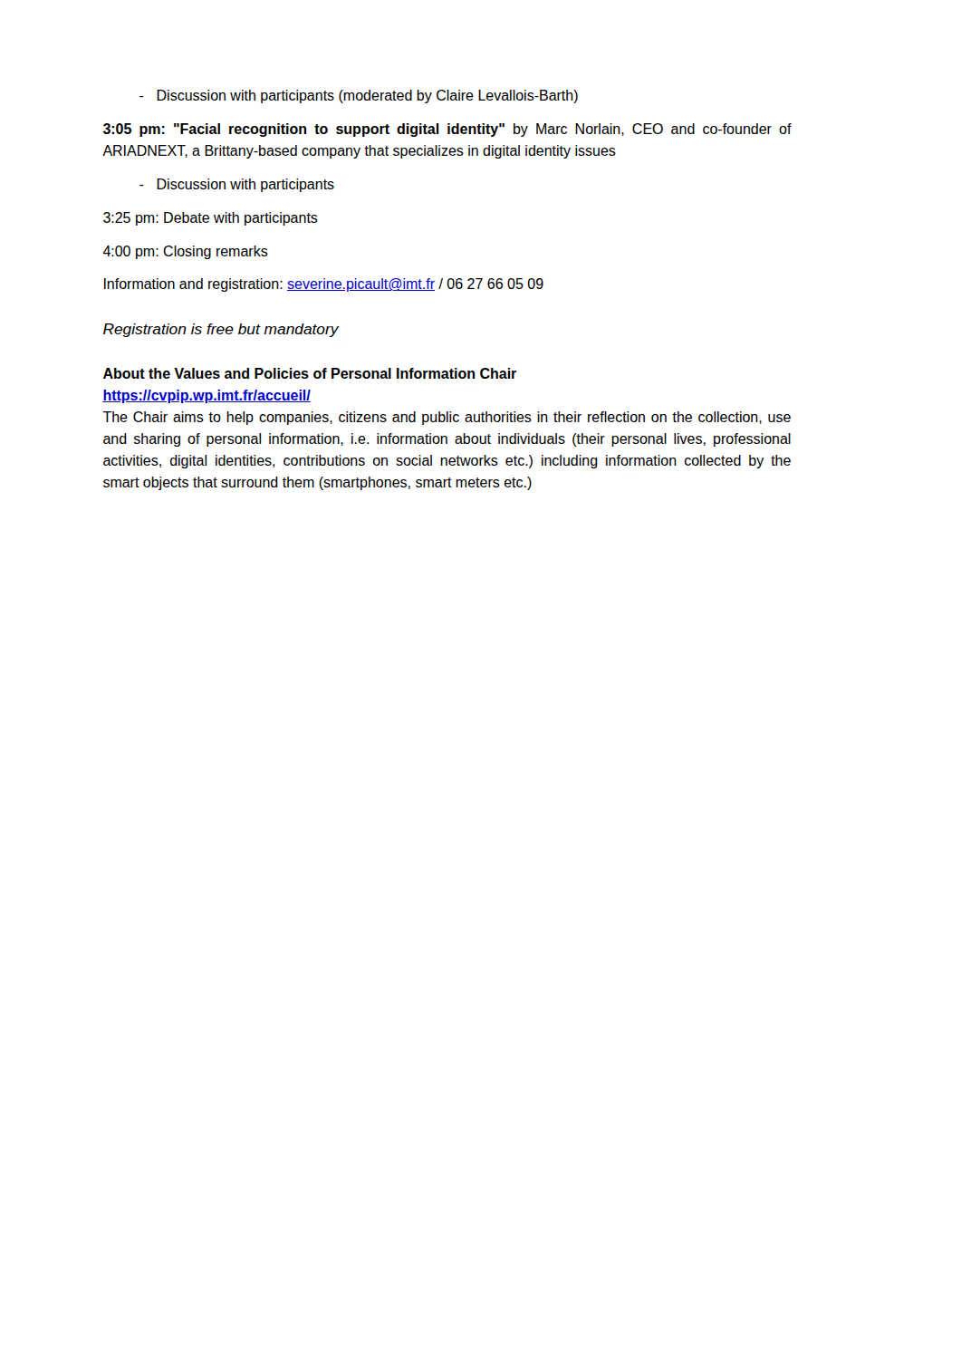Discussion with participants (moderated by Claire Levallois-Barth)
3:05 pm: "Facial recognition to support digital identity" by Marc Norlain, CEO and co-founder of ARIADNEXT, a Brittany-based company that specializes in digital identity issues
Discussion with participants
3:25 pm: Debate with participants
4:00 pm: Closing remarks
Information and registration: severine.picault@imt.fr / 06 27 66 05 09
Registration is free but mandatory
About the Values and Policies of Personal Information Chair
https://cvpip.wp.imt.fr/accueil/
The Chair aims to help companies, citizens and public authorities in their reflection on the collection, use and sharing of personal information, i.e. information about individuals (their personal lives, professional activities, digital identities, contributions on social networks etc.) including information collected by the smart objects that surround them (smartphones, smart meters etc.)